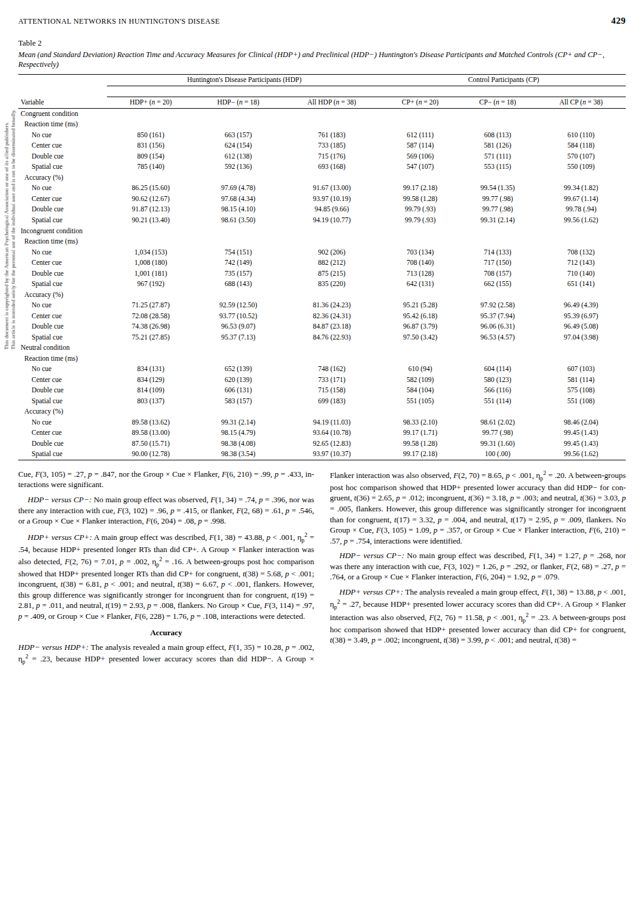This document is copyrighted by the American Psychological Association or one of its allied publishers.
This article is intended solely for the personal use of the individual user and is not to be disseminated broadly.
ATTENTIONAL NETWORKS IN HUNTINGTON'S DISEASE 429
Table 2
Mean (and Standard Deviation) Reaction Time and Accuracy Measures for Clinical (HDP+) and Preclinical (HDP−) Huntington's Disease Participants and Matched Controls (CP+ and CP−, Respectively)
| | Huntington's Disease Participants (HDP) | Control Participants (CP) |
| --- | --- | --- |
| Variable | HDP+ ( n = 20) | HDP− ( n = 18) | All HDP ( n = 38) | CP+ ( n = 20) | CP− ( n = 18) | All CP ( n = 38) |
| Congruent condition |
| Reaction time (ms) |
| No cue | 850 (161) | 663 (157) | 761 (183) | 612 (111) | 608 (113) | 610 (110) |
| Center cue | 831 (156) | 624 (154) | 733 (185) | 587 (114) | 581 (126) | 584 (118) |
| Double cue | 809 (154) | 612 (138) | 715 (176) | 569 (106) | 571 (111) | 570 (107) |
| Spatial cue | 785 (140) | 592 (136) | 693 (168) | 547 (107) | 553 (115) | 550 (109) |
| Accuracy (%) |
| No cue | 86.25 (15.60) | 97.69 (4.78) | 91.67 (13.00) | 99.17 (2.18) | 99.54 (1.35) | 99.34 (1.82) |
| Center cue | 90.62 (12.67) | 97.68 (4.34) | 93.97 (10.19) | 99.58 (1.28) | 99.77 (.98) | 99.67 (1.14) |
| Double cue | 91.87 (12.13) | 98.15 (4.10) | 94.85 (9.66) | 99.79 (.93) | 99.77 (.98) | 99.78 (.94) |
| Spatial cue | 90.21 (13.40) | 98.61 (3.50) | 94.19 (10.77) | 99.79 (.93) | 99.31 (2.14) | 99.56 (1.62) |
| Incongruent condition |
| Reaction time (ms) |
| No cue | 1,034 (153) | 754 (151) | 902 (206) | 703 (134) | 714 (133) | 708 (132) |
| Center cue | 1,008 (180) | 742 (149) | 882 (212) | 708 (140) | 717 (150) | 712 (143) |
| Double cue | 1,001 (181) | 735 (157) | 875 (215) | 713 (128) | 708 (157) | 710 (140) |
| Spatial cue | 967 (192) | 688 (143) | 835 (220) | 642 (131) | 662 (155) | 651 (141) |
| Accuracy (%) |
| No cue | 71.25 (27.87) | 92.59 (12.50) | 81.36 (24.23) | 95.21 (5.28) | 97.92 (2.58) | 96.49 (4.39) |
| Center cue | 72.08 (28.58) | 93.77 (10.52) | 82.36 (24.31) | 95.42 (6.18) | 95.37 (7.94) | 95.39 (6.97) |
| Double cue | 74.38 (26.98) | 96.53 (9.07) | 84.87 (23.18) | 96.87 (3.79) | 96.06 (6.31) | 96.49 (5.08) |
| Spatial cue | 75.21 (27.85) | 95.37 (7.13) | 84.76 (22.93) | 97.50 (3.42) | 96.53 (4.57) | 97.04 (3.98) |
| Neutral condition |
| Reaction time (ms) |
| No cue | 834 (131) | 652 (139) | 748 (162) | 610 (94) | 604 (114) | 607 (103) |
| Center cue | 834 (129) | 620 (139) | 733 (171) | 582 (109) | 580 (123) | 581 (114) |
| Double cue | 814 (109) | 606 (131) | 715 (158) | 584 (104) | 566 (116) | 575 (108) |
| Spatial cue | 803 (137) | 583 (157) | 699 (183) | 551 (105) | 551 (114) | 551 (108) |
| Accuracy (%) |
| No cue | 89.58 (13.62) | 99.31 (2.14) | 94.19 (11.03) | 98.33 (2.10) | 98.61 (2.02) | 98.46 (2.04) |
| Center cue | 89.58 (13.00) | 98.15 (4.79) | 93.64 (10.78) | 99.17 (1.71) | 99.77 (.98) | 99.45 (1.43) |
| Double cue | 87.50 (15.71) | 98.38 (4.08) | 92.65 (12.83) | 99.58 (1.28) | 99.31 (1.60) | 99.45 (1.43) |
| Spatial cue | 90.00 (12.78) | 98.38 (3.54) | 93.97 (10.37) | 99.17 (2.18) | 100 (.00) | 99.56 (1.62) |
Cue, F(3, 105) = .27, p = .847, nor the Group × Cue × Flanker, F(6, 210) = .99, p = .433, interactions were significant.
HDP− versus CP−: No main group effect was observed, F(1, 34) = .74, p = .396, nor was there any interaction with cue, F(3, 102) = .96, p = .415, or flanker, F(2, 68) = .61, p = .546, or a Group × Cue × Flanker interaction, F(6, 204) = .08, p = .998.
HDP+ versus CP+: A main group effect was described, F(1, 38) = 43.88, p < .001, ηp2 = .54, because HDP+ presented longer RTs than did CP+. A Group × Flanker interaction was also detected, F(2, 76) = 7.01, p = .002, ηp2 = .16. A between-groups post hoc comparison showed that HDP+ presented longer RTs than did CP+ for congruent, t(38) = 5.68, p < .001; incongruent, t(38) = 6.81, p < .001; and neutral, t(38) = 6.67, p < .001, flankers. However, this group difference was significantly stronger for incongruent than for congruent, t(19) = 2.81, p = .011, and neutral, t(19) = 2.93, p = .008, flankers. No Group × Cue, F(3, 114) = .97, p = .409, or Group × Cue × Flanker, F(6, 228) = 1.76, p = .108, interactions were detected.
Accuracy
HDP− versus HDP+: The analysis revealed a main group effect, F(1, 35) = 10.28, p = .002, ηp2 = .23, because HDP+ presented lower accuracy scores than did HDP−. A Group × Flanker interaction was also observed, F(2, 70) = 8.65, p < .001, ηp2 = .20. A between-groups post hoc comparison showed that HDP+ presented lower accuracy than did HDP− for congruent, t(36) = 2.65, p = .012; incongruent, t(36) = 3.18, p = .003; and neutral, t(36) = 3.03, p = .005, flankers. However, this group difference was significantly stronger for incongruent than for congruent, t(17) = 3.32, p = .004, and neutral, t(17) = 2.95, p = .009, flankers. No Group × Cue, F(3, 105) = 1.09, p = .357, or Group × Cue × Flanker interaction, F(6, 210) = .57, p = .754, interactions were identified.
HDP− versus CP−: No main group effect was described, F(1, 34) = 1.27, p = .268, nor was there any interaction with cue, F(3, 102) = 1.26, p = .292, or flanker, F(2, 68) = .27, p = .764, or a Group × Cue × Flanker interaction, F(6, 204) = 1.92, p = .079.
HDP+ versus CP+: The analysis revealed a main group effect, F(1, 38) = 13.88, p < .001, ηp2 = .27, because HDP+ presented lower accuracy scores than did CP+. A Group × Flanker interaction was also observed, F(2, 76) = 11.58, p < .001, ηp2 = .23. A between-groups post hoc comparison showed that HDP+ presented lower accuracy than did CP+ for congruent, t(38) = 3.49, p = .002; incongruent, t(38) = 3.99, p < .001; and neutral, t(38) =